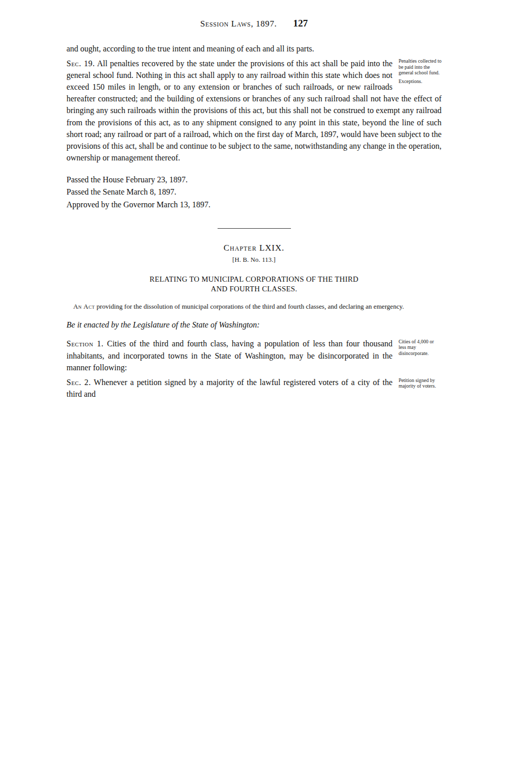Session Laws, 1897. 127
and ought, according to the true intent and meaning of each and all its parts.
Penalties collected to be paid into the general school fund. Exceptions.
Sec. 19. All penalties recovered by the state under the provisions of this act shall be paid into the general school fund. Nothing in this act shall apply to any railroad within this state which does not exceed 150 miles in length, or to any extension or branches of such railroads, or new railroads hereafter constructed; and the building of extensions or branches of any such railroad shall not have the effect of bringing any such railroads within the provisions of this act, but this shall not be construed to exempt any railroad from the provisions of this act, as to any shipment consigned to any point in this state, beyond the line of such short road; any railroad or part of a railroad, which on the first day of March, 1897, would have been subject to the provisions of this act, shall be and continue to be subject to the same, notwithstanding any change in the operation, ownership or management thereof.
Passed the House February 23, 1897.
Passed the Senate March 8, 1897.
Approved by the Governor March 13, 1897.
Chapter LXIX.
[H. B. No. 113.]
RELATING TO MUNICIPAL CORPORATIONS OF THE THIRD
AND FOURTH CLASSES.
An Act providing for the dissolution of municipal corporations of the third and fourth classes, and declaring an emergency.
Be it enacted by the Legislature of the State of Washington:
Cities of 4,000 or less may disincorporate.
Section 1. Cities of the third and fourth class, having a population of less than four thousand inhabitants, and incorporated towns in the State of Washington, may be disincorporated in the manner following:
Petition signed by majority of voters.
Sec. 2. Whenever a petition signed by a majority of the lawful registered voters of a city of the third and